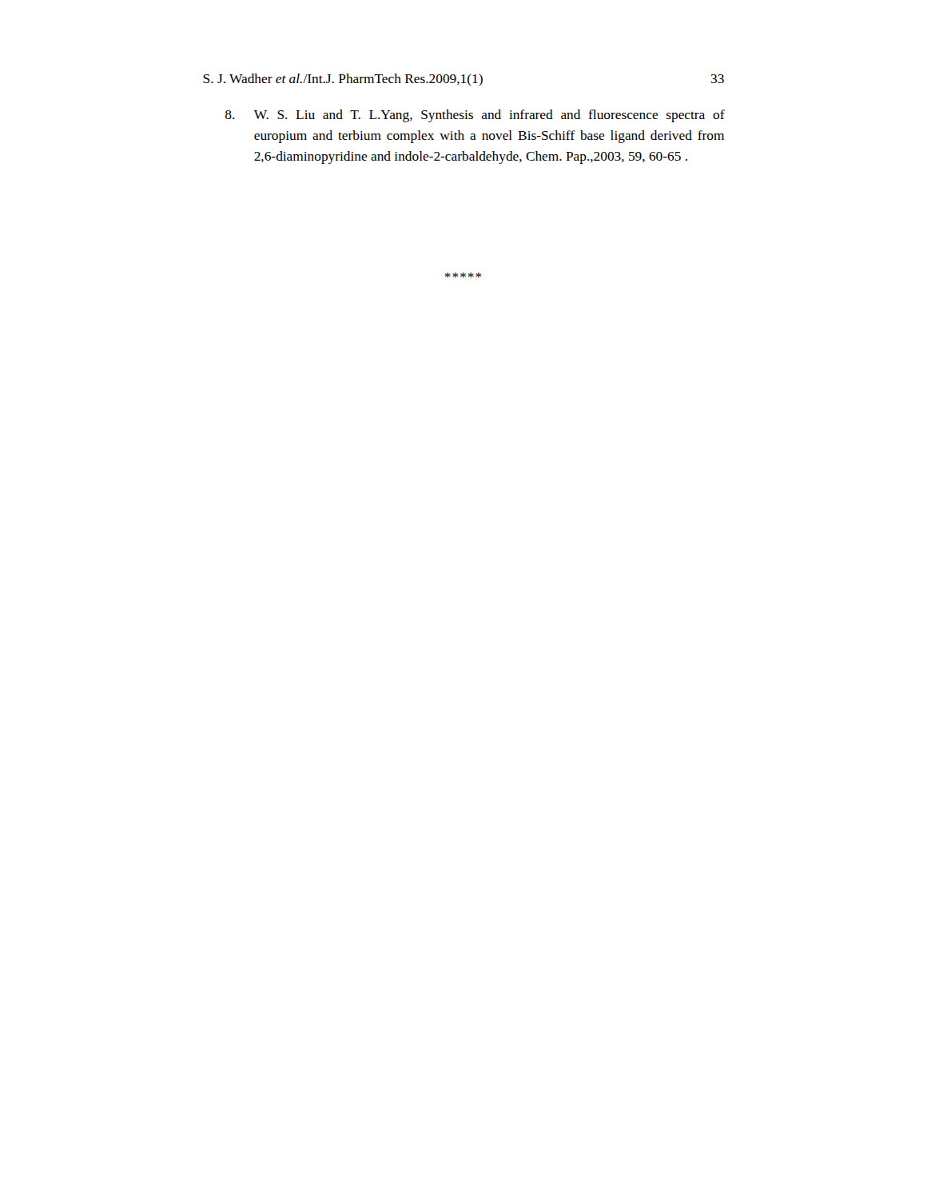S. J. Wadher et al./Int.J. PharmTech Res.2009,1(1) 33
8. W. S. Liu and T. L.Yang, Synthesis and infrared and fluorescence spectra of europium and terbium complex with a novel Bis-Schiff base ligand derived from 2,6-diaminopyridine and indole-2-carbaldehyde, Chem. Pap.,2003, 59, 60-65 .
*****